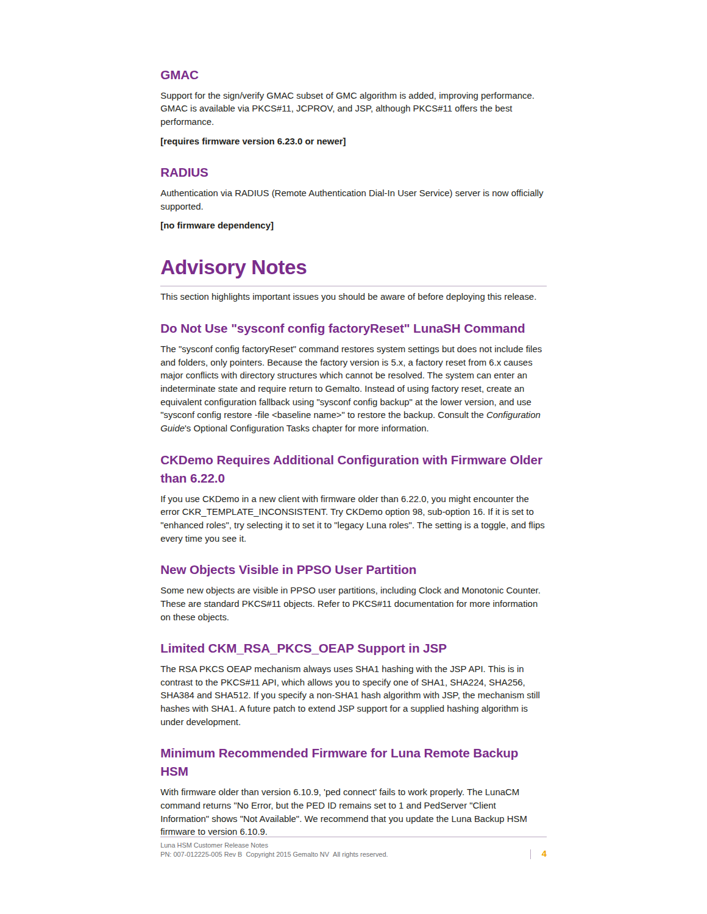GMAC
Support for the sign/verify GMAC subset of GMC algorithm is added, improving performance. GMAC is available via PKCS#11, JCPROV, and JSP, although PKCS#11 offers the best performance.
[requires firmware version 6.23.0 or newer]
RADIUS
Authentication via RADIUS (Remote Authentication Dial-In User Service) server is now officially supported.
[no firmware dependency]
Advisory Notes
This section highlights important issues you should be aware of before deploying this release.
Do Not Use "sysconf config factoryReset" LunaSH Command
The "sysconf config factoryReset" command restores system settings but does not include files and folders, only pointers. Because the factory version is 5.x, a factory reset from 6.x causes major conflicts with directory structures which cannot be resolved. The system can enter an indeterminate state and require return to Gemalto. Instead of using factory reset, create an equivalent configuration fallback using "sysconf config backup" at the lower version, and use "sysconf config restore -file <baseline name>" to restore the backup. Consult the Configuration Guide's Optional Configuration Tasks chapter for more information.
CKDemo Requires Additional Configuration with Firmware Older than 6.22.0
If you use CKDemo in a new client with firmware older than 6.22.0, you might encounter the error CKR_TEMPLATE_INCONSISTENT. Try CKDemo option 98, sub-option 16. If it is set to "enhanced roles", try selecting it to set it to "legacy Luna roles". The setting is a toggle, and flips every time you see it.
New Objects Visible in PPSO User Partition
Some new objects are visible in PPSO user partitions, including Clock and Monotonic Counter. These are standard PKCS#11 objects. Refer to PKCS#11 documentation for more information on these objects.
Limited CKM_RSA_PKCS_OEAP Support in JSP
The RSA PKCS OEAP mechanism always uses SHA1 hashing with the JSP API. This is in contrast to the PKCS#11 API, which allows you to specify one of SHA1, SHA224, SHA256, SHA384 and SHA512. If you specify a non-SHA1 hash algorithm with JSP, the mechanism still hashes with SHA1. A future patch to extend JSP support for a supplied hashing algorithm is under development.
Minimum Recommended Firmware for Luna Remote Backup HSM
With firmware older than version 6.10.9, 'ped connect' fails to work properly. The LunaCM command returns "No Error, but the PED ID remains set to 1 and PedServer "Client Information" shows "Not Available". We recommend that you update the Luna Backup HSM firmware to version 6.10.9.
Luna HSM Customer Release Notes
PN: 007-012225-005 Rev B Copyright 2015 Gemalto NV All rights reserved.
4